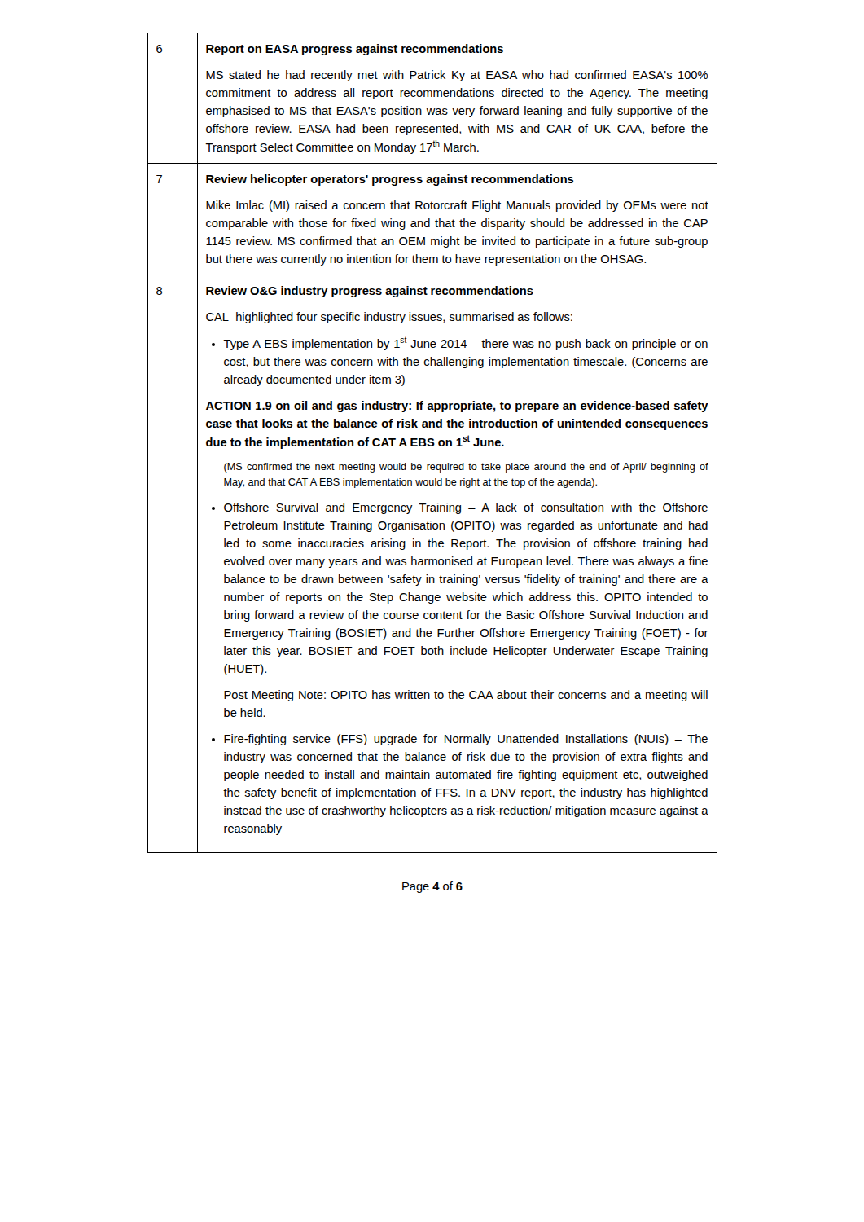| 6 | Report on EASA progress against recommendations MS stated he had recently met with Patrick Ky at EASA who had confirmed EASA's 100% commitment to address all report recommendations directed to the Agency. The meeting emphasised to MS that EASA's position was very forward leaning and fully supportive of the offshore review. EASA had been represented, with MS and CAR of UK CAA, before the Transport Select Committee on Monday 17 th March. |
| 7 | Review helicopter operators' progress against recommendations Mike Imlac (MI) raised a concern that Rotorcraft Flight Manuals provided by OEMs were not comparable with those for fixed wing and that the disparity should be addressed in the CAP 1145 review. MS confirmed that an OEM might be invited to participate in a future sub-group but there was currently no intention for them to have representation on the OHSAG. |
| 8 | Review O&G industry progress against recommendations CAL highlighted four specific industry issues, summarised as follows: Type A EBS implementation by 1 st June 2014 – there was no push back on principle or on cost, but there was concern with the challenging implementation timescale. (Concerns are already documented under item 3) ACTION 1.9 on oil and gas industry: If appropriate, to prepare an evidence-based safety case that looks at the balance of risk and the introduction of unintended consequences due to the implementation of CAT A EBS on 1 st June. (MS confirmed the next meeting would be required to take place around the end of April/ beginning of May, and that CAT A EBS implementation would be right at the top of the agenda). Offshore Survival and Emergency Training – A lack of consultation with the Offshore Petroleum Institute Training Organisation (OPITO) was regarded as unfortunate and had led to some inaccuracies arising in the Report. The provision of offshore training had evolved over many years and was harmonised at European level. There was always a fine balance to be drawn between 'safety in training' versus 'fidelity of training' and there are a number of reports on the Step Change website which address this. OPITO intended to bring forward a review of the course content for the Basic Offshore Survival Induction and Emergency Training (BOSIET) and the Further Offshore Emergency Training (FOET) - for later this year. BOSIET and FOET both include Helicopter Underwater Escape Training (HUET). Post Meeting Note: OPITO has written to the CAA about their concerns and a meeting will be held. Fire-fighting service (FFS) upgrade for Normally Unattended Installations (NUIs) – The industry was concerned that the balance of risk due to the provision of extra flights and people needed to install and maintain automated fire fighting equipment etc, outweighed the safety benefit of implementation of FFS. In a DNV report, the industry has highlighted instead the use of crashworthy helicopters as a risk-reduction/ mitigation measure against a reasonably |
Page 4 of 6